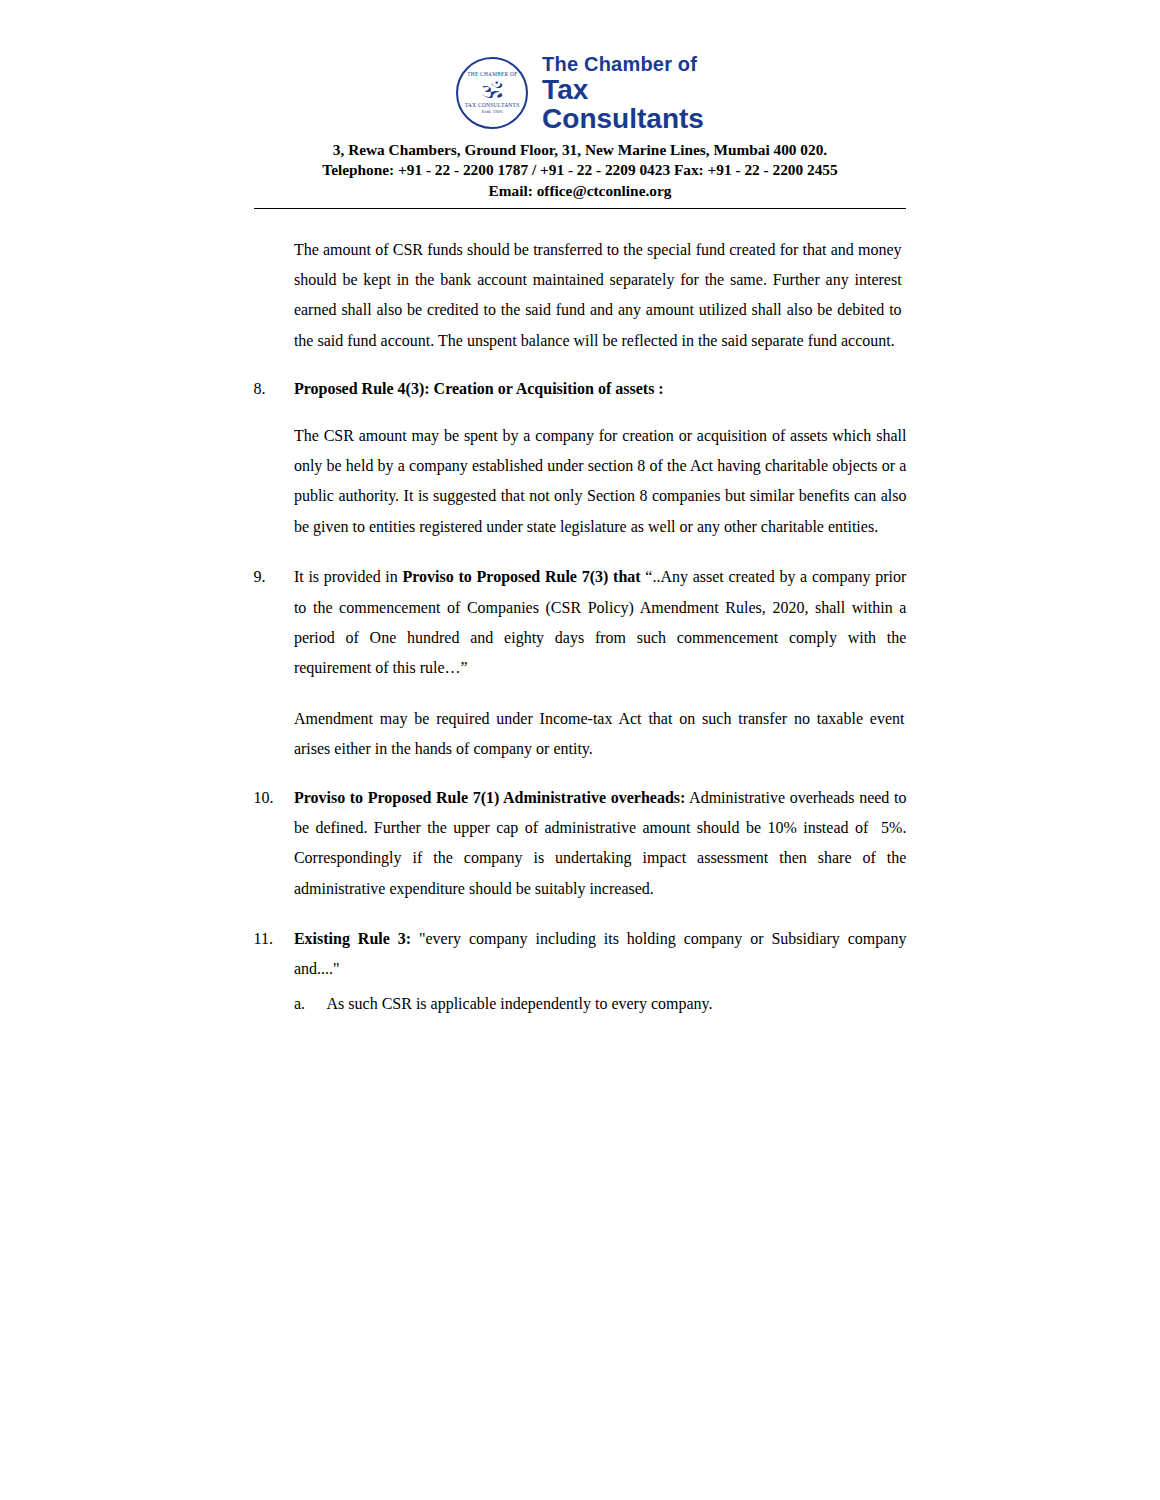THE CHAMBER OF
🕉
TAX CONSULTANTS
Estd. 1926
The Chamber of
Tax
Consultants
3, Rewa Chambers, Ground Floor, 31, New Marine Lines, Mumbai 400 020.
Telephone: +91 - 22 - 2200 1787 / +91 - 22 - 2209 0423 Fax: +91 - 22 - 2200 2455
Email: office@ctconline.org
The amount of CSR funds should be transferred to the special fund created for that and money should be kept in the bank account maintained separately for the same. Further any interest earned shall also be credited to the said fund and any amount utilized shall also be debited to the said fund account. The unspent balance will be reflected in the said separate fund account.
Proposed Rule 4(3): Creation or Acquisition of assets :
The CSR amount may be spent by a company for creation or acquisition of assets which shall only be held by a company established under section 8 of the Act having charitable objects or a public authority. It is suggested that not only Section 8 companies but similar benefits can also be given to entities registered under state legislature as well or any other charitable entities.
It is provided in Proviso to Proposed Rule 7(3) that “..Any asset created by a company prior to the commencement of Companies (CSR Policy) Amendment Rules, 2020, shall within a period of One hundred and eighty days from such commencement comply with the requirement of this rule…”
Amendment may be required under Income-tax Act that on such transfer no taxable event arises either in the hands of company or entity.
Proviso to Proposed Rule 7(1) Administrative overheads: Administrative overheads need to be defined. Further the upper cap of administrative amount should be 10% instead of 5%. Correspondingly if the company is undertaking impact assessment then share of the administrative expenditure should be suitably increased.
Existing Rule 3: "every company including its holding company or Subsidiary company and...."
As such CSR is applicable independently to every company.